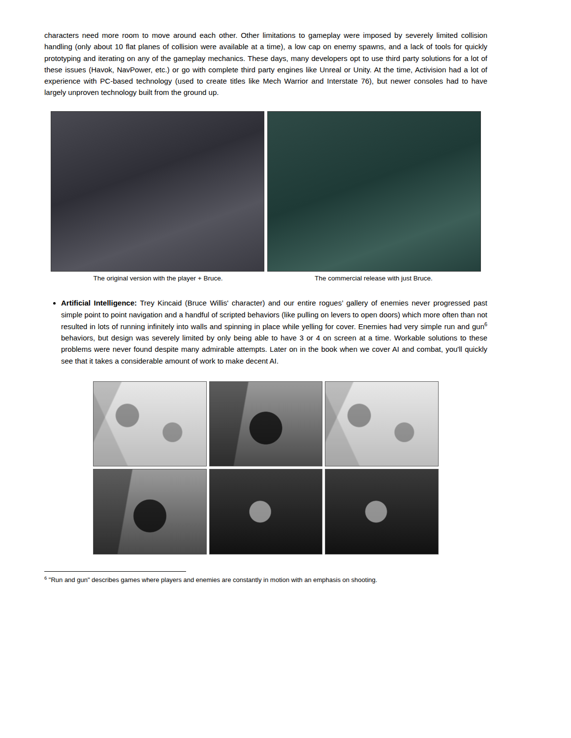characters need more room to move around each other. Other limitations to gameplay were imposed by severely limited collision handling (only about 10 flat planes of collision were available at a time), a low cap on enemy spawns, and a lack of tools for quickly prototyping and iterating on any of the gameplay mechanics. These days, many developers opt to use third party solutions for a lot of these issues (Havok, NavPower, etc.) or go with complete third party engines like Unreal or Unity. At the time, Activision had a lot of experience with PC-based technology (used to create titles like Mech Warrior and Interstate 76), but newer consoles had to have largely unproven technology built from the ground up.
The original version with the player + Bruce.
The commercial release with just Bruce.
Artificial Intelligence: Trey Kincaid (Bruce Willis' character) and our entire rogues’ gallery of enemies never progressed past simple point to point navigation and a handful of scripted behaviors (like pulling on levers to open doors) which more often than not resulted in lots of running infinitely into walls and spinning in place while yelling for cover. Enemies had very simple run and gun6 behaviors, but design was severely limited by only being able to have 3 or 4 on screen at a time. Workable solutions to these problems were never found despite many admirable attempts. Later on in the book when we cover AI and combat, you'll quickly see that it takes a considerable amount of work to make decent AI.
6 "Run and gun" describes games where players and enemies are constantly in motion with an emphasis on shooting.